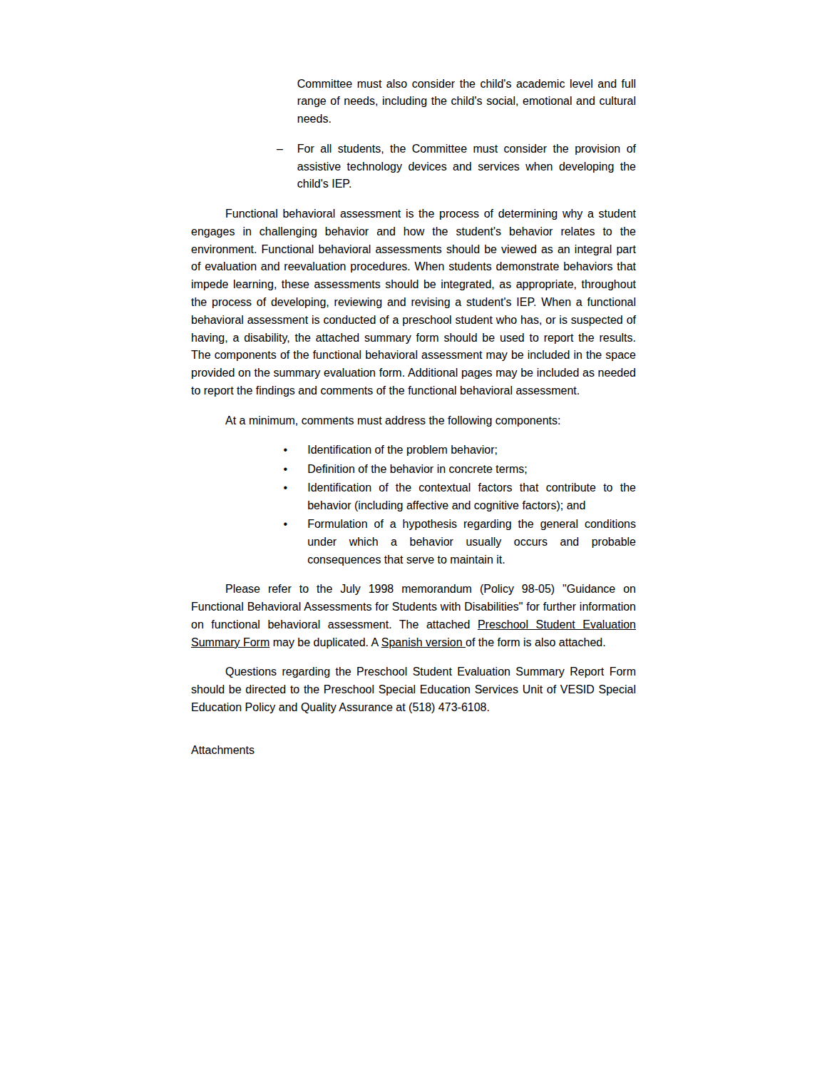Committee must also consider the child's academic level and full range of needs, including the child's social, emotional and cultural needs.
– For all students, the Committee must consider the provision of assistive technology devices and services when developing the child's IEP.
Functional behavioral assessment is the process of determining why a student engages in challenging behavior and how the student's behavior relates to the environment. Functional behavioral assessments should be viewed as an integral part of evaluation and reevaluation procedures. When students demonstrate behaviors that impede learning, these assessments should be integrated, as appropriate, throughout the process of developing, reviewing and revising a student's IEP. When a functional behavioral assessment is conducted of a preschool student who has, or is suspected of having, a disability, the attached summary form should be used to report the results. The components of the functional behavioral assessment may be included in the space provided on the summary evaluation form. Additional pages may be included as needed to report the findings and comments of the functional behavioral assessment.
At a minimum, comments must address the following components:
Identification of the problem behavior;
Definition of the behavior in concrete terms;
Identification of the contextual factors that contribute to the behavior (including affective and cognitive factors); and
Formulation of a hypothesis regarding the general conditions under which a behavior usually occurs and probable consequences that serve to maintain it.
Please refer to the July 1998 memorandum (Policy 98-05) "Guidance on Functional Behavioral Assessments for Students with Disabilities" for further information on functional behavioral assessment. The attached Preschool Student Evaluation Summary Form may be duplicated. A Spanish version of the form is also attached.
Questions regarding the Preschool Student Evaluation Summary Report Form should be directed to the Preschool Special Education Services Unit of VESID Special Education Policy and Quality Assurance at (518) 473-6108.
Attachments